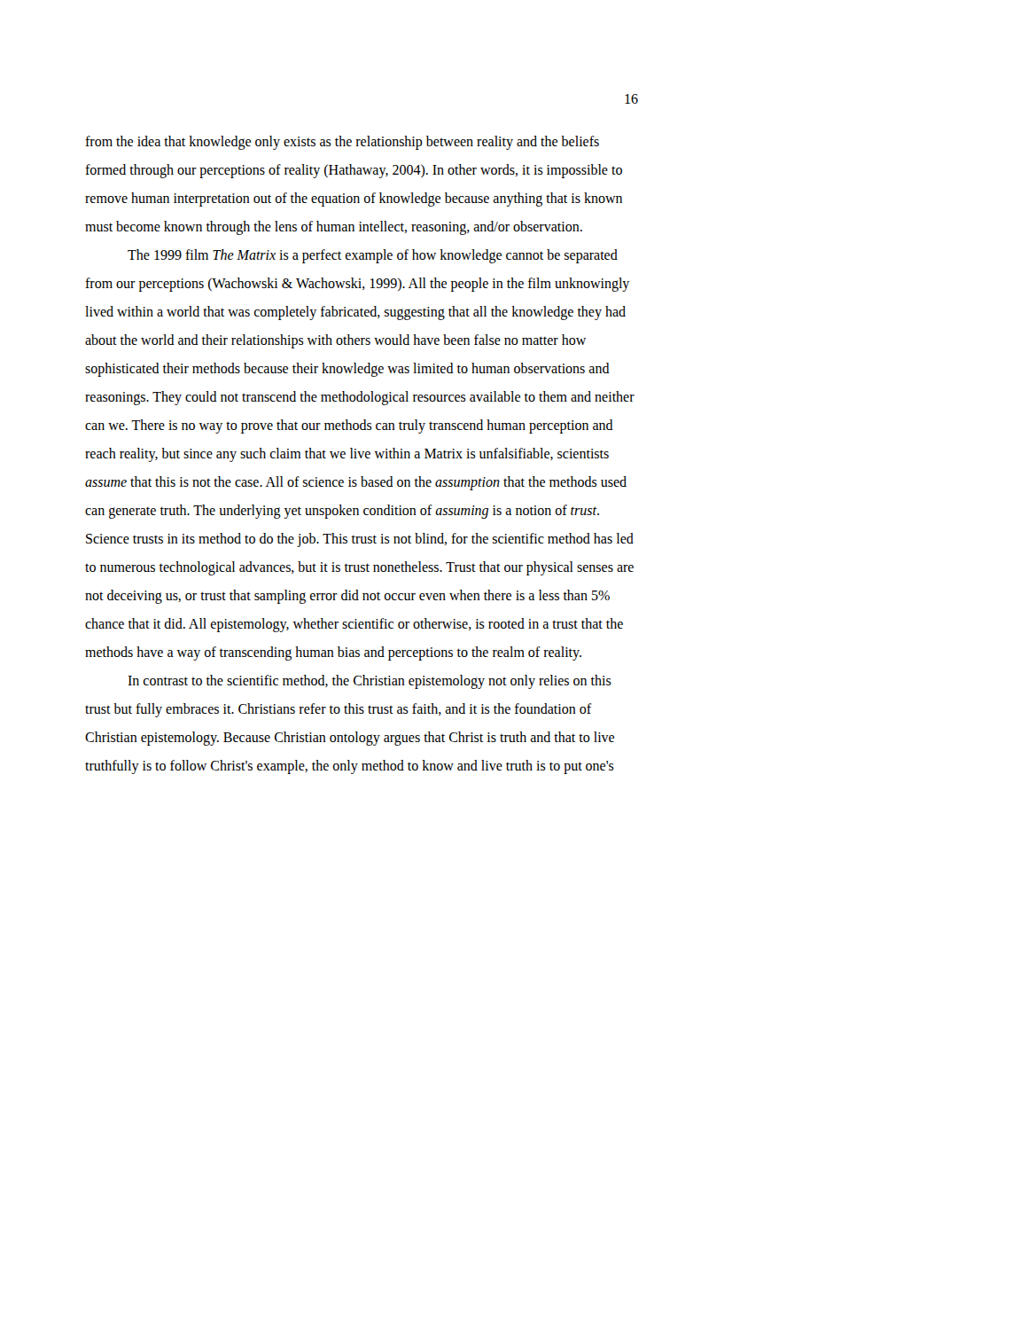16
from the idea that knowledge only exists as the relationship between reality and the beliefs formed through our perceptions of reality (Hathaway, 2004). In other words, it is impossible to remove human interpretation out of the equation of knowledge because anything that is known must become known through the lens of human intellect, reasoning, and/or observation.
The 1999 film The Matrix is a perfect example of how knowledge cannot be separated from our perceptions (Wachowski & Wachowski, 1999). All the people in the film unknowingly lived within a world that was completely fabricated, suggesting that all the knowledge they had about the world and their relationships with others would have been false no matter how sophisticated their methods because their knowledge was limited to human observations and reasonings. They could not transcend the methodological resources available to them and neither can we. There is no way to prove that our methods can truly transcend human perception and reach reality, but since any such claim that we live within a Matrix is unfalsifiable, scientists assume that this is not the case. All of science is based on the assumption that the methods used can generate truth. The underlying yet unspoken condition of assuming is a notion of trust. Science trusts in its method to do the job. This trust is not blind, for the scientific method has led to numerous technological advances, but it is trust nonetheless. Trust that our physical senses are not deceiving us, or trust that sampling error did not occur even when there is a less than 5% chance that it did. All epistemology, whether scientific or otherwise, is rooted in a trust that the methods have a way of transcending human bias and perceptions to the realm of reality.
In contrast to the scientific method, the Christian epistemology not only relies on this trust but fully embraces it. Christians refer to this trust as faith, and it is the foundation of Christian epistemology. Because Christian ontology argues that Christ is truth and that to live truthfully is to follow Christ's example, the only method to know and live truth is to put one's